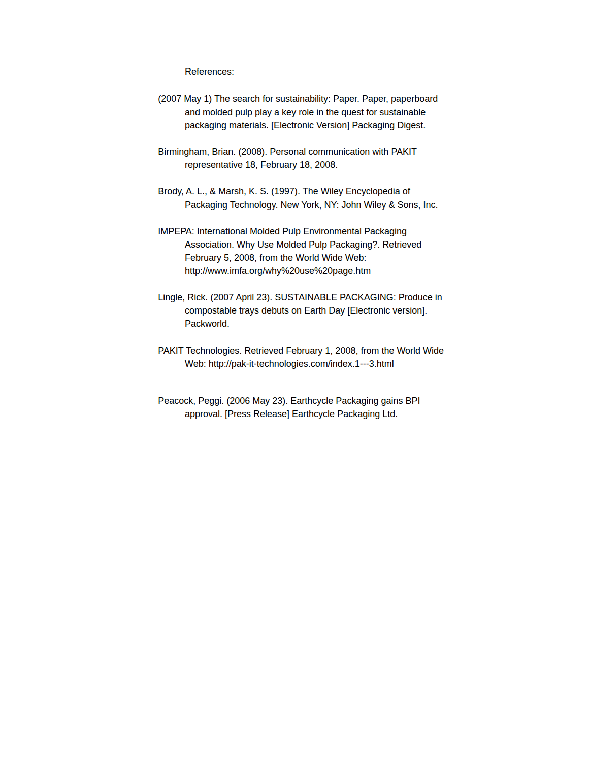References:
(2007 May 1) The search for sustainability: Paper. Paper, paperboard and molded pulp play a key role in the quest for sustainable packaging materials. [Electronic Version] Packaging Digest.
Birmingham, Brian. (2008). Personal communication with PAKIT representative 18, February 18, 2008.
Brody, A. L., & Marsh, K. S. (1997). The Wiley Encyclopedia of Packaging Technology. New York, NY: John Wiley & Sons, Inc.
IMPEPA: International Molded Pulp Environmental Packaging Association. Why Use Molded Pulp Packaging?. Retrieved February 5, 2008, from the World Wide Web: http://www.imfa.org/why%20use%20page.htm
Lingle, Rick. (2007 April 23). SUSTAINABLE PACKAGING: Produce in compostable trays debuts on Earth Day [Electronic version]. Packworld.
PAKIT Technologies. Retrieved February 1, 2008, from the World Wide Web: http://pak-it-technologies.com/index.1---3.html
Peacock, Peggi. (2006 May 23). Earthcycle Packaging gains BPI approval. [Press Release] Earthcycle Packaging Ltd.